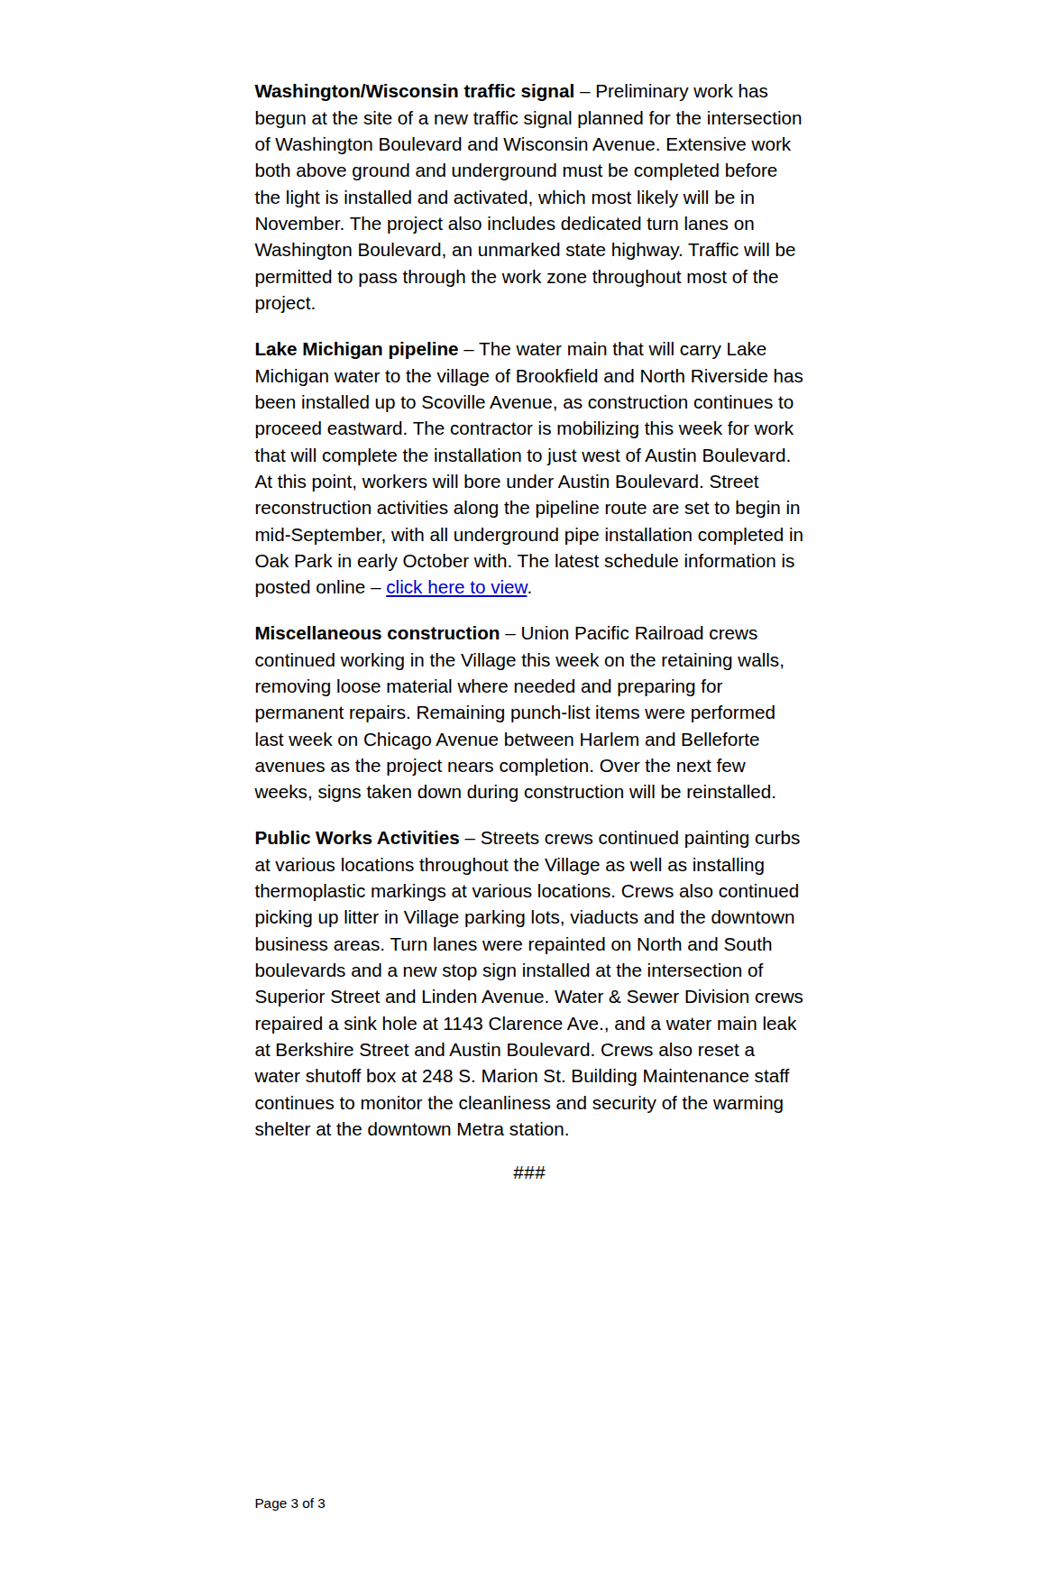Washington/Wisconsin traffic signal – Preliminary work has begun at the site of a new traffic signal planned for the intersection of Washington Boulevard and Wisconsin Avenue. Extensive work both above ground and underground must be completed before the light is installed and activated, which most likely will be in November. The project also includes dedicated turn lanes on Washington Boulevard, an unmarked state highway. Traffic will be permitted to pass through the work zone throughout most of the project.
Lake Michigan pipeline – The water main that will carry Lake Michigan water to the village of Brookfield and North Riverside has been installed up to Scoville Avenue, as construction continues to proceed eastward. The contractor is mobilizing this week for work that will complete the installation to just west of Austin Boulevard. At this point, workers will bore under Austin Boulevard. Street reconstruction activities along the pipeline route are set to begin in mid-September, with all underground pipe installation completed in Oak Park in early October with. The latest schedule information is posted online – click here to view.
Miscellaneous construction – Union Pacific Railroad crews continued working in the Village this week on the retaining walls, removing loose material where needed and preparing for permanent repairs. Remaining punch-list items were performed last week on Chicago Avenue between Harlem and Belleforte avenues as the project nears completion. Over the next few weeks, signs taken down during construction will be reinstalled.
Public Works Activities – Streets crews continued painting curbs at various locations throughout the Village as well as installing thermoplastic markings at various locations. Crews also continued picking up litter in Village parking lots, viaducts and the downtown business areas. Turn lanes were repainted on North and South boulevards and a new stop sign installed at the intersection of Superior Street and Linden Avenue. Water & Sewer Division crews repaired a sink hole at 1143 Clarence Ave., and a water main leak at Berkshire Street and Austin Boulevard. Crews also reset a water shutoff box at 248 S. Marion St. Building Maintenance staff continues to monitor the cleanliness and security of the warming shelter at the downtown Metra station.
###
Page 3 of 3